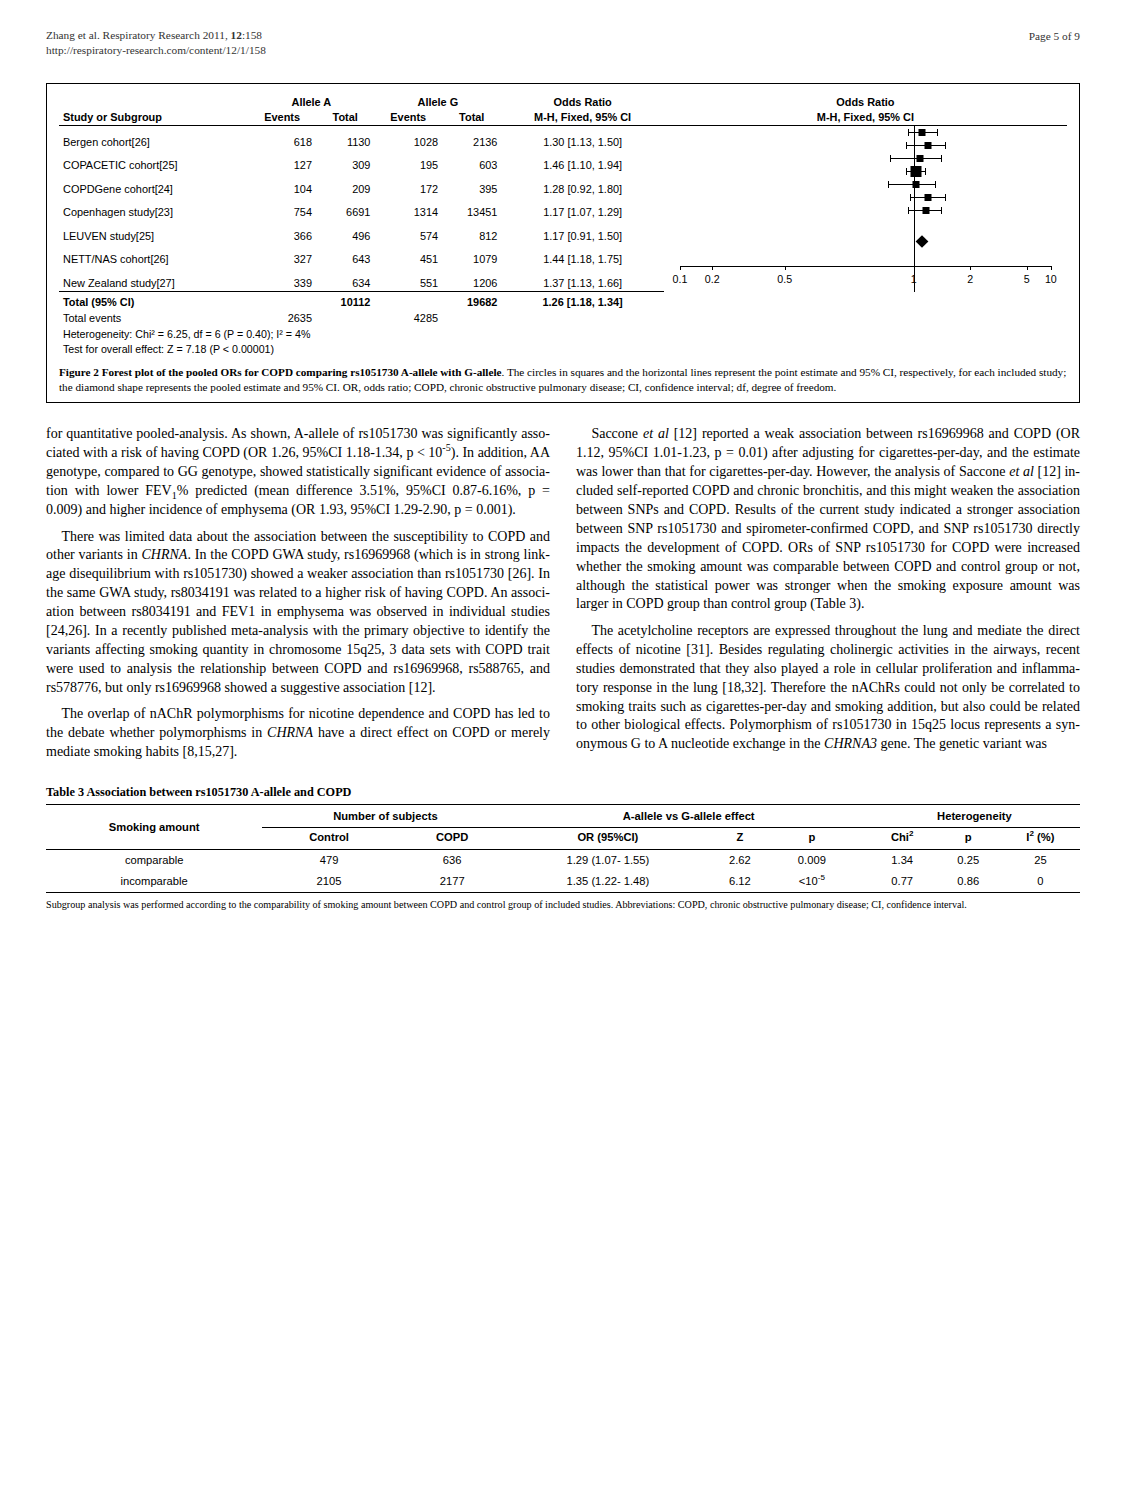Zhang et al. Respiratory Research 2011, 12:158
http://respiratory-research.com/content/12/1/158
Page 5 of 9
| | Allele A | Allele G | Odds Ratio | Odds Ratio |
| --- | --- | --- | --- | --- |
| Study or Subgroup | Events | Total | Events | Total | M-H, Fixed, 95% CI | M-H, Fixed, 95% CI |
| Bergen cohort[26] | 618 | 1130 | 1028 | 2136 | 1.30 [1.13, 1.50] | 0.1 0.2 0.5 1 2 5 10 |
| COPACETIC cohort[25] | 127 | 309 | 195 | 603 | 1.46 [1.10, 1.94] |
| COPDGene cohort[24] | 104 | 209 | 172 | 395 | 1.28 [0.92, 1.80] |
| Copenhagen study[23] | 754 | 6691 | 1314 | 13451 | 1.17 [1.07, 1.29] |
| LEUVEN study[25] | 366 | 496 | 574 | 812 | 1.17 [0.91, 1.50] |
| NETT/NAS cohort[26] | 327 | 643 | 451 | 1079 | 1.44 [1.18, 1.75] |
| New Zealand study[27] | 339 | 634 | 551 | 1206 | 1.37 [1.13, 1.66] |
| Total (95% CI) | | 10112 | | 19682 | 1.26 [1.18, 1.34] |
| Total events | 2635 | | 4285 | | |
| Heterogeneity: Chi² = 6.25, df = 6 (P = 0.40); I² = 4% |
| Test for overall effect: Z = 7.18 (P < 0.00001) |
Figure 2 Forest plot of the pooled ORs for COPD comparing rs1051730 A-allele with G-allele. The circles in squares and the horizontal lines represent the point estimate and 95% CI, respectively, for each included study; the diamond shape represents the pooled estimate and 95% CI. OR, odds ratio; COPD, chronic obstructive pulmonary disease; CI, confidence interval; df, degree of freedom.
for quantitative pooled-analysis. As shown, A-allele of rs1051730 was significantly associated with a risk of having COPD (OR 1.26, 95%CI 1.18-1.34, p < 10-5). In addition, AA genotype, compared to GG genotype, showed statistically significant evidence of association with lower FEV1% predicted (mean difference 3.51%, 95%CI 0.87-6.16%, p = 0.009) and higher incidence of emphysema (OR 1.93, 95%CI 1.29-2.90, p = 0.001).
There was limited data about the association between the susceptibility to COPD and other variants in CHRNA. In the COPD GWA study, rs16969968 (which is in strong linkage disequilibrium with rs1051730) showed a weaker association than rs1051730 [26]. In the same GWA study, rs8034191 was related to a higher risk of having COPD. An association between rs8034191 and FEV1 in emphysema was observed in individual studies [24,26]. In a recently published meta-analysis with the primary objective to identify the variants affecting smoking quantity in chromosome 15q25, 3 data sets with COPD trait were used to analysis the relationship between COPD and rs16969968, rs588765, and rs578776, but only rs16969968 showed a suggestive association [12].
The overlap of nAChR polymorphisms for nicotine dependence and COPD has led to the debate whether polymorphisms in CHRNA have a direct effect on COPD or merely mediate smoking habits [8,15,27].
Saccone et al [12] reported a weak association between rs16969968 and COPD (OR 1.12, 95%CI 1.01-1.23, p = 0.01) after adjusting for cigarettes-per-day, and the estimate was lower than that for cigarettes-per-day. However, the analysis of Saccone et al [12] included self-reported COPD and chronic bronchitis, and this might weaken the association between SNPs and COPD. Results of the current study indicated a stronger association between SNP rs1051730 and spirometer-confirmed COPD, and SNP rs1051730 directly impacts the development of COPD. ORs of SNP rs1051730 for COPD were increased whether the smoking amount was comparable between COPD and control group or not, although the statistical power was stronger when the smoking exposure amount was larger in COPD group than control group (Table 3).
The acetylcholine receptors are expressed throughout the lung and mediate the direct effects of nicotine [31]. Besides regulating cholinergic activities in the airways, recent studies demonstrated that they also played a role in cellular proliferation and inflammatory response in the lung [18,32]. Therefore the nAChRs could not only be correlated to smoking traits such as cigarettes-per-day and smoking addition, but also could be related to other biological effects. Polymorphism of rs1051730 in 15q25 locus represents a synonymous G to A nucleotide exchange in the CHRNA3 gene. The genetic variant was
Table 3 Association between rs1051730 A-allele and COPD
| Smoking amount | Number of subjects | A-allele vs G-allele effect | Heterogeneity |
| --- | --- | --- | --- |
| Control | COPD | OR (95%CI) | Z | p | | Chi 2 | p | I 2 (%) |
| comparable | 479 | 636 | 1.29 (1.07- 1.55) | 2.62 | 0.009 | | 1.34 | 0.25 | 25 |
| incomparable | 2105 | 2177 | 1.35 (1.22- 1.48) | 6.12 | <10 -5 | | 0.77 | 0.86 | 0 |
Subgroup analysis was performed according to the comparability of smoking amount between COPD and control group of included studies. Abbreviations: COPD, chronic obstructive pulmonary disease; CI, confidence interval.